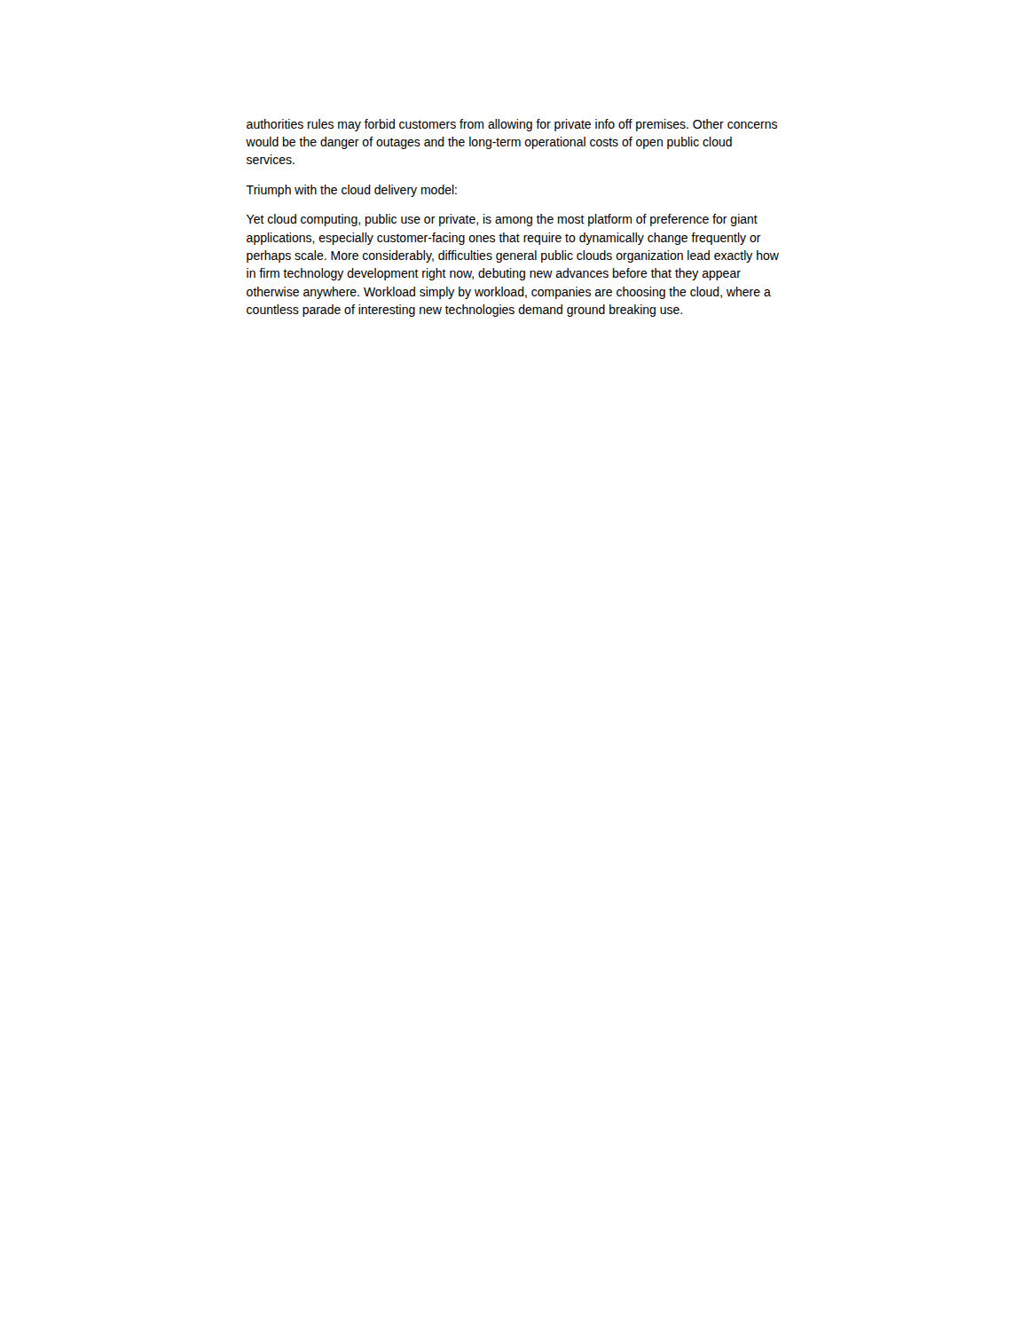authorities rules may forbid customers from allowing for private info off premises. Other concerns would be the danger of outages and the long-term operational costs of open public cloud services.
Triumph with the cloud delivery model:
Yet cloud computing, public use or private, is among the most platform of preference for giant applications, especially customer-facing ones that require to dynamically change frequently or perhaps scale. More considerably, difficulties general public clouds organization lead exactly how in firm technology development right now, debuting new advances before that they appear otherwise anywhere. Workload simply by workload, companies are choosing the cloud, where a countless parade of interesting new technologies demand ground breaking use.